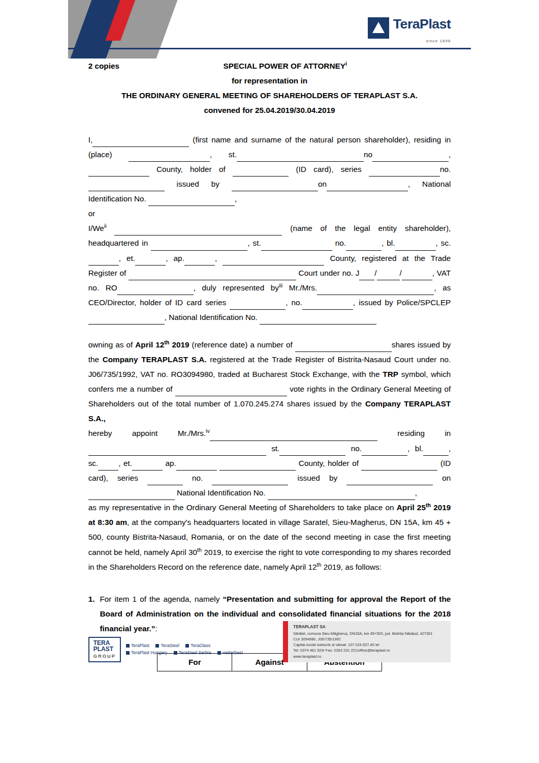TeraPlastsince 1896
2 copies SPECIAL POWER OF ATTORNEYi for representation in THE ORDINARY GENERAL MEETING OF SHAREHOLDERS OF TERAPLAST S.A. convened for 25.04.2019/30.04.2019
I, (first name and surname of the natural person shareholder), residing in (place) , st. no , County, holder of (ID card), series no. issued by on , National Identification No. ,
or
I/Weii (name of the legal entity shareholder), headquartered in , st. no. , bl. , sc. , et. , ap. , County, registered at the Trade Register of Court under no. J / / , VAT no. RO , duly represented byiii Mr./Mrs. , as CEO/Director, holder of ID card series , no. , issued by Police/SPCLEP , National Identification No.
owning as of April 12th 2019 (reference date) a number of shares issued by the Company TERAPLAST S.A. registered at the Trade Register of Bistrita-Nasaud Court under no. J06/735/1992, VAT no. RO3094980, traded at Bucharest Stock Exchange, with the TRP symbol, which confers me a number of vote rights in the Ordinary General Meeting of Shareholders out of the total number of 1.070.245.274 shares issued by the Company TERAPLAST S.A.,
hereby appoint Mr./Mrs.iv residing in st. no. , bl. , sc. , et. ap. County, holder of (ID card), series no. issued by on National Identification No. ,
as my representative in the Ordinary General Meeting of Shareholders to take place on April 25th 2019 at 8:30 am, at the company's headquarters located in village Saratel, Sieu-Magherus, DN 15A, km 45 + 500, county Bistrita-Nasaud, Romania, or on the date of the second meeting in case the first meeting cannot be held, namely April 30th 2019, to exercise the right to vote corresponding to my shares recorded in the Shareholders Record on the reference date, namely April 12th 2019, as follows:
1.
For item 1 of the agenda, namely “Presentation and submitting for approval the Report of the Board of Administration on the individual and consolidated financial situations for the 2018 financial year.”:
| For | Against | Abstention |
TERA
PLAST
GROUP
TeraPlast TeraSteel TeraGlass
TeraPlast Hungary TeraSteel Serbia wetterbest
TERAPLAST SA
Sărățel, comuna Șieu-Măgheruș, DN15A, km 45+500, jud. Bistrița Năsăud, 427301
CUI 3094980, J06/735/1992
Capital social subscris și vărsat: 107.024.527,40 lei
Tel: 0374 461 529/ Fax: 0263 231 221/office@teraplast.ro
www.teraplast.ro